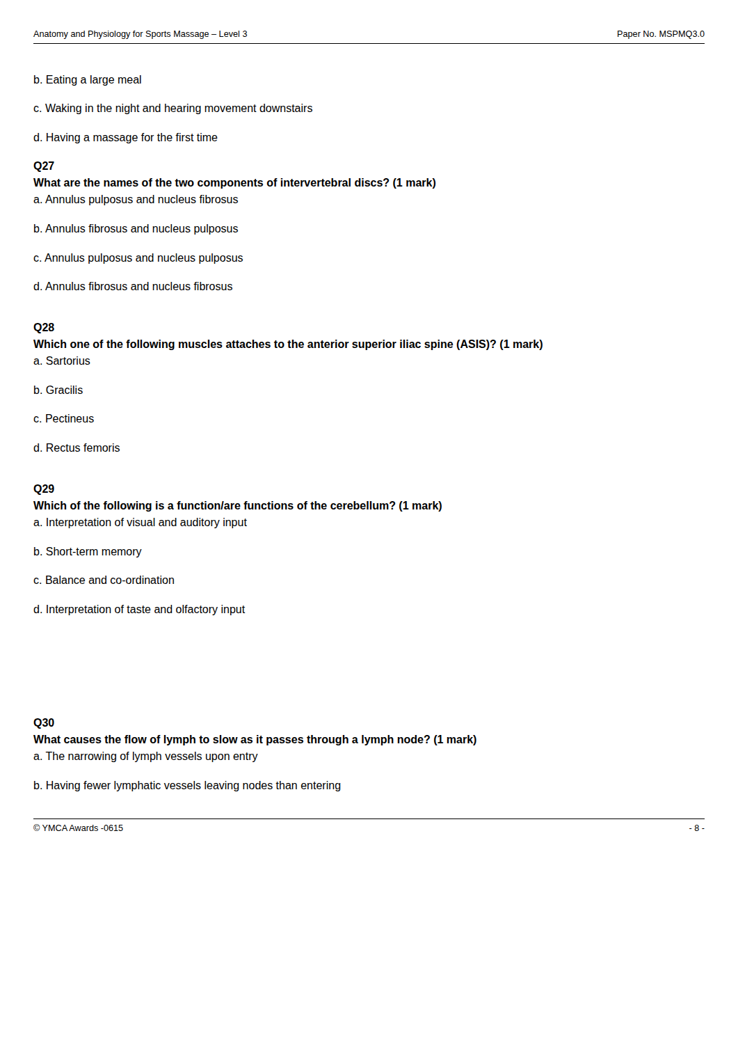Anatomy and Physiology for Sports Massage – Level 3 Paper No. MSPMQ3.0
b. Eating a large meal
c. Waking in the night and hearing movement downstairs
d. Having a massage for the first time
Q27
What are the names of the two components of intervertebral discs? (1 mark)
a. Annulus pulposus and nucleus fibrosus
b. Annulus fibrosus and nucleus pulposus
c. Annulus pulposus and nucleus pulposus
d. Annulus fibrosus and nucleus fibrosus
Q28
Which one of the following muscles attaches to the anterior superior iliac spine (ASIS)? (1 mark)
a. Sartorius
b. Gracilis
c. Pectineus
d. Rectus femoris
Q29
Which of the following is a function/are functions of the cerebellum? (1 mark)
a. Interpretation of visual and auditory input
b. Short-term memory
c. Balance and co-ordination
d. Interpretation of taste and olfactory input
Q30
What causes the flow of lymph to slow as it passes through a lymph node? (1 mark)
a. The narrowing of lymph vessels upon entry
b. Having fewer lymphatic vessels leaving nodes than entering
© YMCA Awards -0615 - 8 -